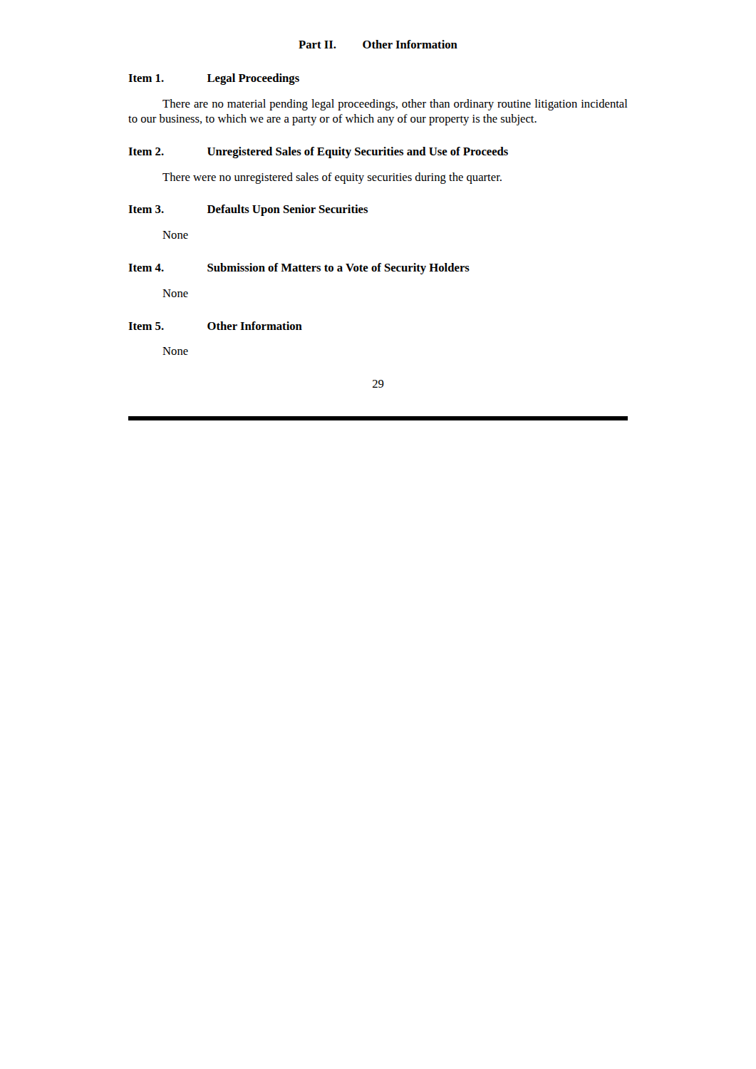Part II. Other Information
Item 1. Legal Proceedings
There are no material pending legal proceedings, other than ordinary routine litigation incidental to our business, to which we are a party or of which any of our property is the subject.
Item 2. Unregistered Sales of Equity Securities and Use of Proceeds
There were no unregistered sales of equity securities during the quarter.
Item 3. Defaults Upon Senior Securities
None
Item 4. Submission of Matters to a Vote of Security Holders
None
Item 5. Other Information
None
29